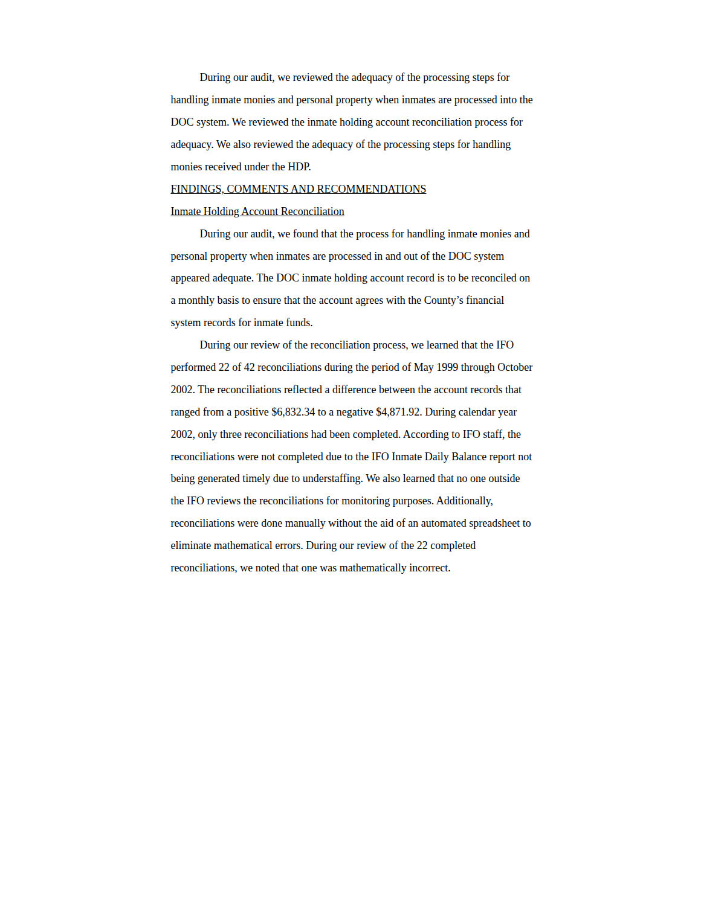During our audit, we reviewed the adequacy of the processing steps for handling inmate monies and personal property when inmates are processed into the DOC system. We reviewed the inmate holding account reconciliation process for adequacy. We also reviewed the adequacy of the processing steps for handling monies received under the HDP.
FINDINGS, COMMENTS AND RECOMMENDATIONS
Inmate Holding Account Reconciliation
During our audit, we found that the process for handling inmate monies and personal property when inmates are processed in and out of the DOC system appeared adequate. The DOC inmate holding account record is to be reconciled on a monthly basis to ensure that the account agrees with the County’s financial system records for inmate funds.
During our review of the reconciliation process, we learned that the IFO performed 22 of 42 reconciliations during the period of May 1999 through October 2002. The reconciliations reflected a difference between the account records that ranged from a positive $6,832.34 to a negative $4,871.92. During calendar year 2002, only three reconciliations had been completed. According to IFO staff, the reconciliations were not completed due to the IFO Inmate Daily Balance report not being generated timely due to understaffing. We also learned that no one outside the IFO reviews the reconciliations for monitoring purposes. Additionally, reconciliations were done manually without the aid of an automated spreadsheet to eliminate mathematical errors. During our review of the 22 completed reconciliations, we noted that one was mathematically incorrect.